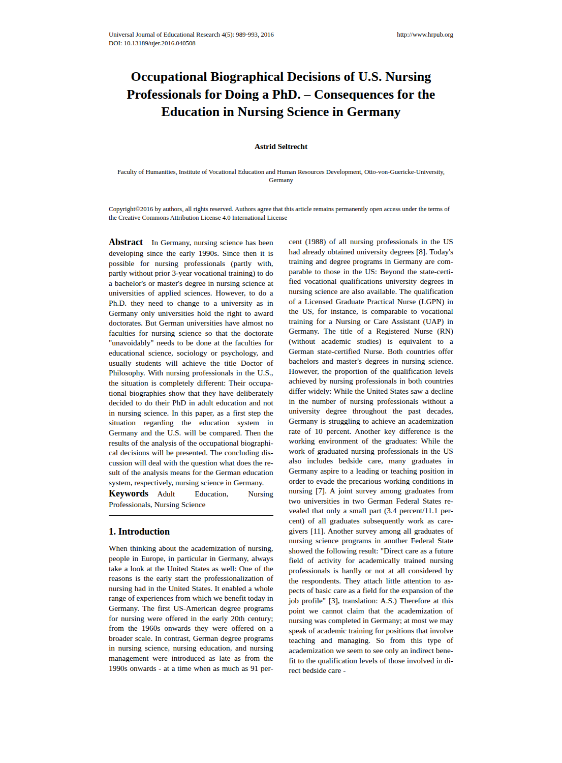Universal Journal of Educational Research 4(5): 989-993, 2016
DOI: 10.13189/ujer.2016.040508
http://www.hrpub.org
Occupational Biographical Decisions of U.S. Nursing Professionals for Doing a PhD. – Consequences for the Education in Nursing Science in Germany
Astrid Seltrecht
Faculty of Humanities, Institute of Vocational Education and Human Resources Development, Otto-von-Guericke-University, Germany
Copyright©2016 by authors, all rights reserved. Authors agree that this article remains permanently open access under the terms of the Creative Commons Attribution License 4.0 International License
Abstract In Germany, nursing science has been developing since the early 1990s. Since then it is possible for nursing professionals (partly with, partly without prior 3-year vocational training) to do a bachelor's or master's degree in nursing science at universities of applied sciences. However, to do a Ph.D. they need to change to a university as in Germany only universities hold the right to award doctorates. But German universities have almost no faculties for nursing science so that the doctorate "unavoidably" needs to be done at the faculties for educational science, sociology or psychology, and usually students will achieve the title Doctor of Philosophy. With nursing professionals in the U.S., the situation is completely different: Their occupational biographies show that they have deliberately decided to do their PhD in adult education and not in nursing science. In this paper, as a first step the situation regarding the education system in Germany and the U.S. will be compared. Then the results of the analysis of the occupational biographical decisions will be presented. The concluding discussion will deal with the question what does the result of the analysis means for the German education system, respectively, nursing science in Germany.
Keywords Adult Education, Nursing Professionals, Nursing Science
1. Introduction
When thinking about the academization of nursing, people in Europe, in particular in Germany, always take a look at the United States as well: One of the reasons is the early start the professionalization of nursing had in the United States. It enabled a whole range of experiences from which we benefit today in Germany. The first US-American degree programs for nursing were offered in the early 20th century; from the 1960s onwards they were offered on a broader scale. In contrast, German degree programs in nursing science, nursing education, and nursing management were introduced as late as from the 1990s onwards - at a time when as much as 91 percent (1988) of all nursing professionals in the US had already obtained university degrees [8]. Today's training and degree programs in Germany are comparable to those in the US: Beyond the state-certified vocational qualifications university degrees in nursing science are also available. The qualification of a Licensed Graduate Practical Nurse (LGPN) in the US, for instance, is comparable to vocational training for a Nursing or Care Assistant (UAP) in Germany. The title of a Registered Nurse (RN) (without academic studies) is equivalent to a German state-certified Nurse. Both countries offer bachelors and master's degrees in nursing science. However, the proportion of the qualification levels achieved by nursing professionals in both countries differ widely: While the United States saw a decline in the number of nursing professionals without a university degree throughout the past decades, Germany is struggling to achieve an academization rate of 10 percent. Another key difference is the working environment of the graduates: While the work of graduated nursing professionals in the US also includes bedside care, many graduates in Germany aspire to a leading or teaching position in order to evade the precarious working conditions in nursing [7]. A joint survey among graduates from two universities in two German Federal States revealed that only a small part (3.4 percent/11.1 percent) of all graduates subsequently work as caregivers [11]. Another survey among all graduates of nursing science programs in another Federal State showed the following result: "Direct care as a future field of activity for academically trained nursing professionals is hardly or not at all considered by the respondents. They attach little attention to aspects of basic care as a field for the expansion of the job profile" [3], translation: A.S.) Therefore at this point we cannot claim that the academization of nursing was completed in Germany; at most we may speak of academic training for positions that involve teaching and managing. So from this type of academization we seem to see only an indirect benefit to the qualification levels of those involved in direct bedside care -